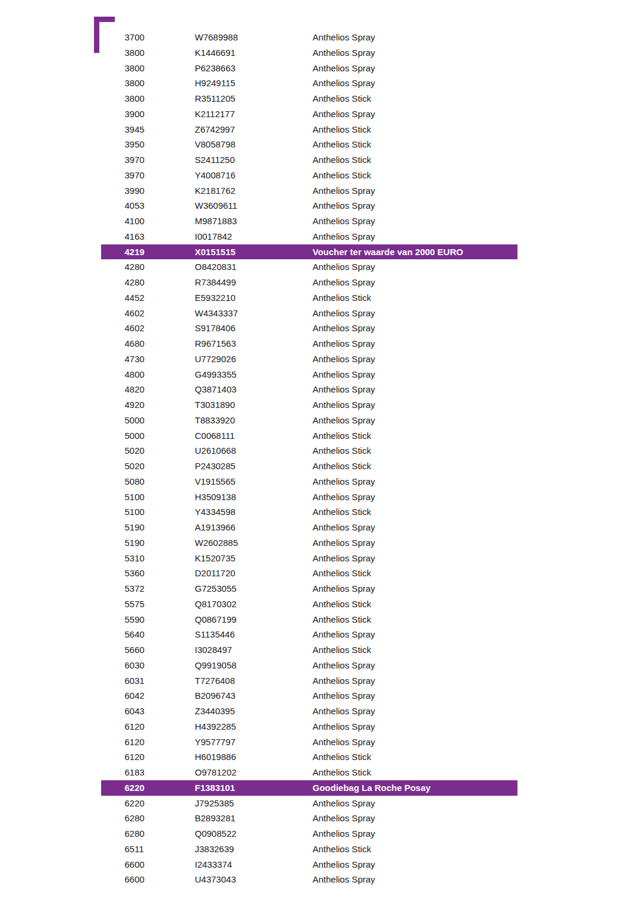| 3700 | W7689988 | Anthelios Spray |
| 3800 | K1446691 | Anthelios Spray |
| 3800 | P6238663 | Anthelios Spray |
| 3800 | H9249115 | Anthelios Spray |
| 3800 | R3511205 | Anthelios Stick |
| 3900 | K2112177 | Anthelios Spray |
| 3945 | Z6742997 | Anthelios Stick |
| 3950 | V8058798 | Anthelios Stick |
| 3970 | S2411250 | Anthelios Stick |
| 3970 | Y4008716 | Anthelios Stick |
| 3990 | K2181762 | Anthelios Spray |
| 4053 | W3609611 | Anthelios Spray |
| 4100 | M9871883 | Anthelios Spray |
| 4163 | I0017842 | Anthelios Spray |
| 4219 | X0151515 | Voucher ter waarde van 2000 EURO |
| 4280 | O8420831 | Anthelios Spray |
| 4280 | R7384499 | Anthelios Spray |
| 4452 | E5932210 | Anthelios Stick |
| 4602 | W4343337 | Anthelios Spray |
| 4602 | S9178406 | Anthelios Spray |
| 4680 | R9671563 | Anthelios Spray |
| 4730 | U7729026 | Anthelios Spray |
| 4800 | G4993355 | Anthelios Spray |
| 4820 | Q3871403 | Anthelios Spray |
| 4920 | T3031890 | Anthelios Spray |
| 5000 | T8833920 | Anthelios Spray |
| 5000 | C0068111 | Anthelios Stick |
| 5020 | U2610668 | Anthelios Stick |
| 5020 | P2430285 | Anthelios Stick |
| 5080 | V1915565 | Anthelios Spray |
| 5100 | H3509138 | Anthelios Spray |
| 5100 | Y4334598 | Anthelios Stick |
| 5190 | A1913966 | Anthelios Spray |
| 5190 | W2602885 | Anthelios Spray |
| 5310 | K1520735 | Anthelios Spray |
| 5360 | D2011720 | Anthelios Stick |
| 5372 | G7253055 | Anthelios Spray |
| 5575 | Q8170302 | Anthelios Stick |
| 5590 | Q0867199 | Anthelios Stick |
| 5640 | S1135446 | Anthelios Spray |
| 5660 | I3028497 | Anthelios Stick |
| 6030 | Q9919058 | Anthelios Spray |
| 6031 | T7276408 | Anthelios Spray |
| 6042 | B2096743 | Anthelios Spray |
| 6043 | Z3440395 | Anthelios Spray |
| 6120 | H4392285 | Anthelios Spray |
| 6120 | Y9577797 | Anthelios Spray |
| 6120 | H6019886 | Anthelios Stick |
| 6183 | O9781202 | Anthelios Stick |
| 6220 | F1383101 | Goodiebag La Roche Posay |
| 6220 | J7925385 | Anthelios Spray |
| 6280 | B2893281 | Anthelios Spray |
| 6280 | Q0908522 | Anthelios Spray |
| 6511 | J3832639 | Anthelios Stick |
| 6600 | I2433374 | Anthelios Spray |
| 6600 | U4373043 | Anthelios Spray |